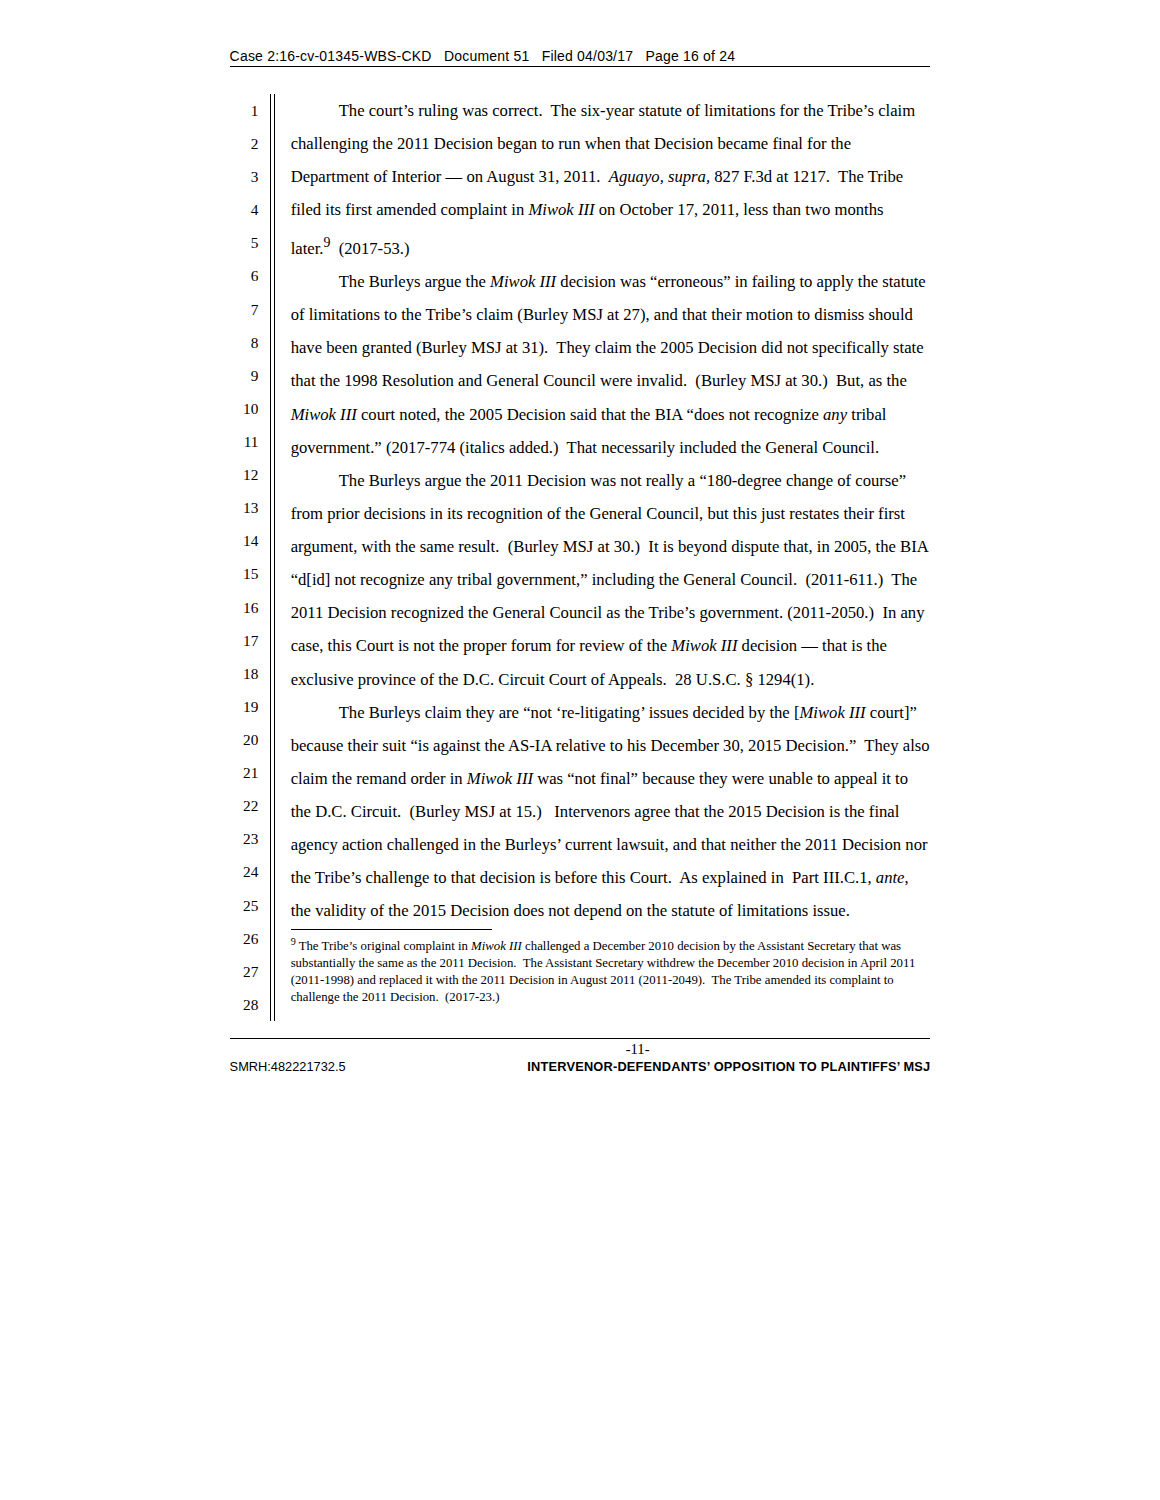Case 2:16-cv-01345-WBS-CKD Document 51 Filed 04/03/17 Page 16 of 24
1
2
3
4
5
6
7
8
9
10
11
12
13
14
15
16
17
18
19
20
21
22
23
24
25
26
27
28
The court’s ruling was correct. The six-year statute of limitations for the Tribe’s claim challenging the 2011 Decision began to run when that Decision became final for the Department of Interior — on August 31, 2011. Aguayo, supra, 827 F.3d at 1217. The Tribe filed its first amended complaint in Miwok III on October 17, 2011, less than two months later.9 (2017-53.)
The Burleys argue the Miwok III decision was “erroneous” in failing to apply the statute of limitations to the Tribe’s claim (Burley MSJ at 27), and that their motion to dismiss should have been granted (Burley MSJ at 31). They claim the 2005 Decision did not specifically state that the 1998 Resolution and General Council were invalid. (Burley MSJ at 30.) But, as the Miwok III court noted, the 2005 Decision said that the BIA “does not recognize any tribal government.” (2017-774 (italics added.) That necessarily included the General Council.
The Burleys argue the 2011 Decision was not really a “180-degree change of course” from prior decisions in its recognition of the General Council, but this just restates their first argument, with the same result. (Burley MSJ at 30.) It is beyond dispute that, in 2005, the BIA “d[id] not recognize any tribal government,” including the General Council. (2011-611.) The 2011 Decision recognized the General Council as the Tribe’s government. (2011-2050.) In any case, this Court is not the proper forum for review of the Miwok III decision — that is the exclusive province of the D.C. Circuit Court of Appeals. 28 U.S.C. § 1294(1).
The Burleys claim they are “not ‘re-litigating’ issues decided by the [Miwok III court]” because their suit “is against the AS-IA relative to his December 30, 2015 Decision.” They also claim the remand order in Miwok III was “not final” because they were unable to appeal it to the D.C. Circuit. (Burley MSJ at 15.) Intervenors agree that the 2015 Decision is the final agency action challenged in the Burleys’ current lawsuit, and that neither the 2011 Decision nor the Tribe’s challenge to that decision is before this Court. As explained in Part III.C.1, ante, the validity of the 2015 Decision does not depend on the statute of limitations issue.
9 The Tribe’s original complaint in Miwok III challenged a December 2010 decision by the Assistant Secretary that was substantially the same as the 2011 Decision. The Assistant Secretary withdrew the December 2010 decision in April 2011 (2011-1998) and replaced it with the 2011 Decision in August 2011 (2011-2049). The Tribe amended its complaint to challenge the 2011 Decision. (2017-23.)
-11-
SMRH:482221732.5
INTERVENOR-DEFENDANTS’ OPPOSITION TO PLAINTIFFS’ MSJ